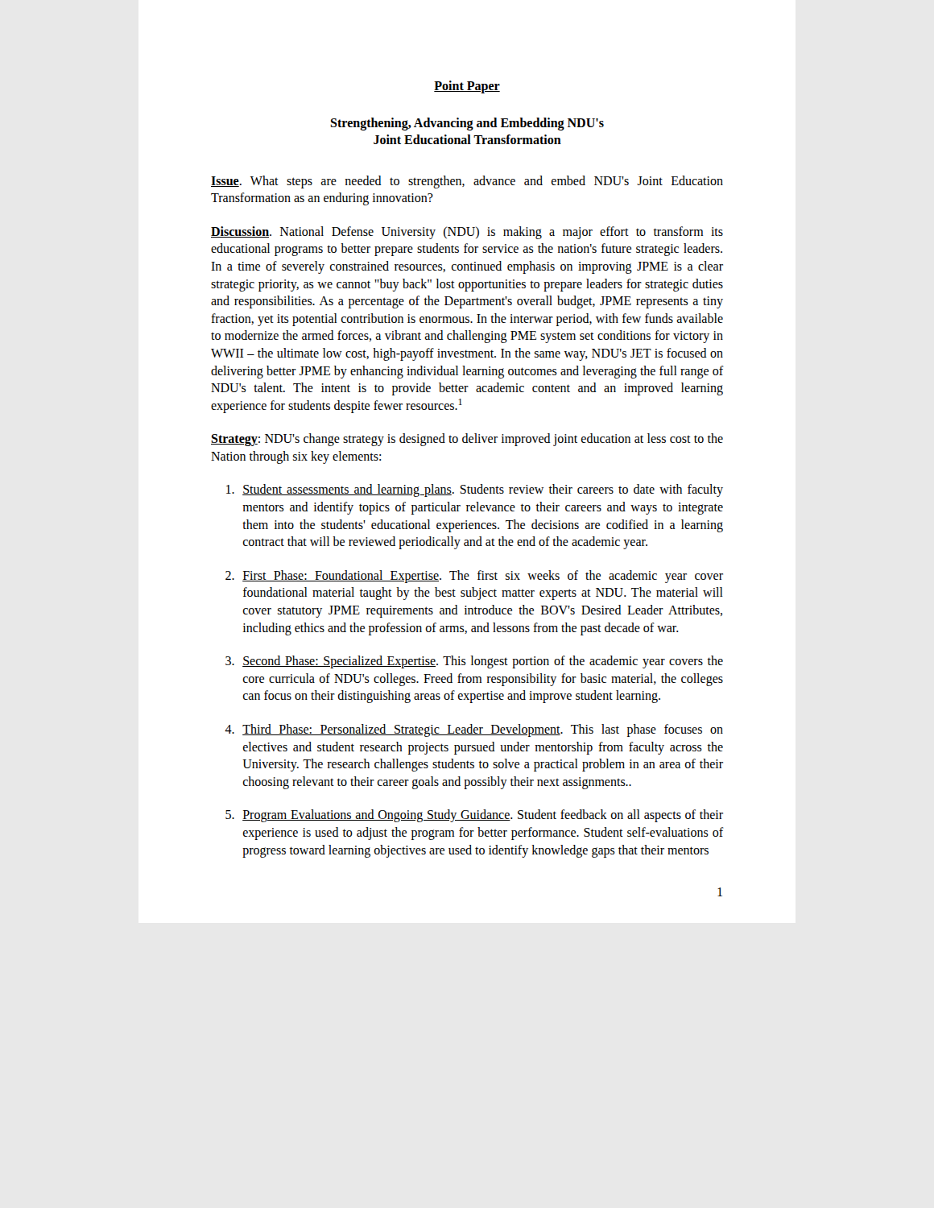Point Paper
Strengthening, Advancing and Embedding NDU's
Joint Educational Transformation
Issue. What steps are needed to strengthen, advance and embed NDU's Joint Education Transformation as an enduring innovation?
Discussion. National Defense University (NDU) is making a major effort to transform its educational programs to better prepare students for service as the nation's future strategic leaders. In a time of severely constrained resources, continued emphasis on improving JPME is a clear strategic priority, as we cannot "buy back" lost opportunities to prepare leaders for strategic duties and responsibilities. As a percentage of the Department's overall budget, JPME represents a tiny fraction, yet its potential contribution is enormous. In the interwar period, with few funds available to modernize the armed forces, a vibrant and challenging PME system set conditions for victory in WWII – the ultimate low cost, high-payoff investment. In the same way, NDU's JET is focused on delivering better JPME by enhancing individual learning outcomes and leveraging the full range of NDU's talent. The intent is to provide better academic content and an improved learning experience for students despite fewer resources.1
Strategy: NDU's change strategy is designed to deliver improved joint education at less cost to the Nation through six key elements:
Student assessments and learning plans. Students review their careers to date with faculty mentors and identify topics of particular relevance to their careers and ways to integrate them into the students' educational experiences. The decisions are codified in a learning contract that will be reviewed periodically and at the end of the academic year.
First Phase: Foundational Expertise. The first six weeks of the academic year cover foundational material taught by the best subject matter experts at NDU. The material will cover statutory JPME requirements and introduce the BOV's Desired Leader Attributes, including ethics and the profession of arms, and lessons from the past decade of war.
Second Phase: Specialized Expertise. This longest portion of the academic year covers the core curricula of NDU's colleges. Freed from responsibility for basic material, the colleges can focus on their distinguishing areas of expertise and improve student learning.
Third Phase: Personalized Strategic Leader Development. This last phase focuses on electives and student research projects pursued under mentorship from faculty across the University. The research challenges students to solve a practical problem in an area of their choosing relevant to their career goals and possibly their next assignments..
Program Evaluations and Ongoing Study Guidance. Student feedback on all aspects of their experience is used to adjust the program for better performance. Student self-evaluations of progress toward learning objectives are used to identify knowledge gaps that their mentors
1